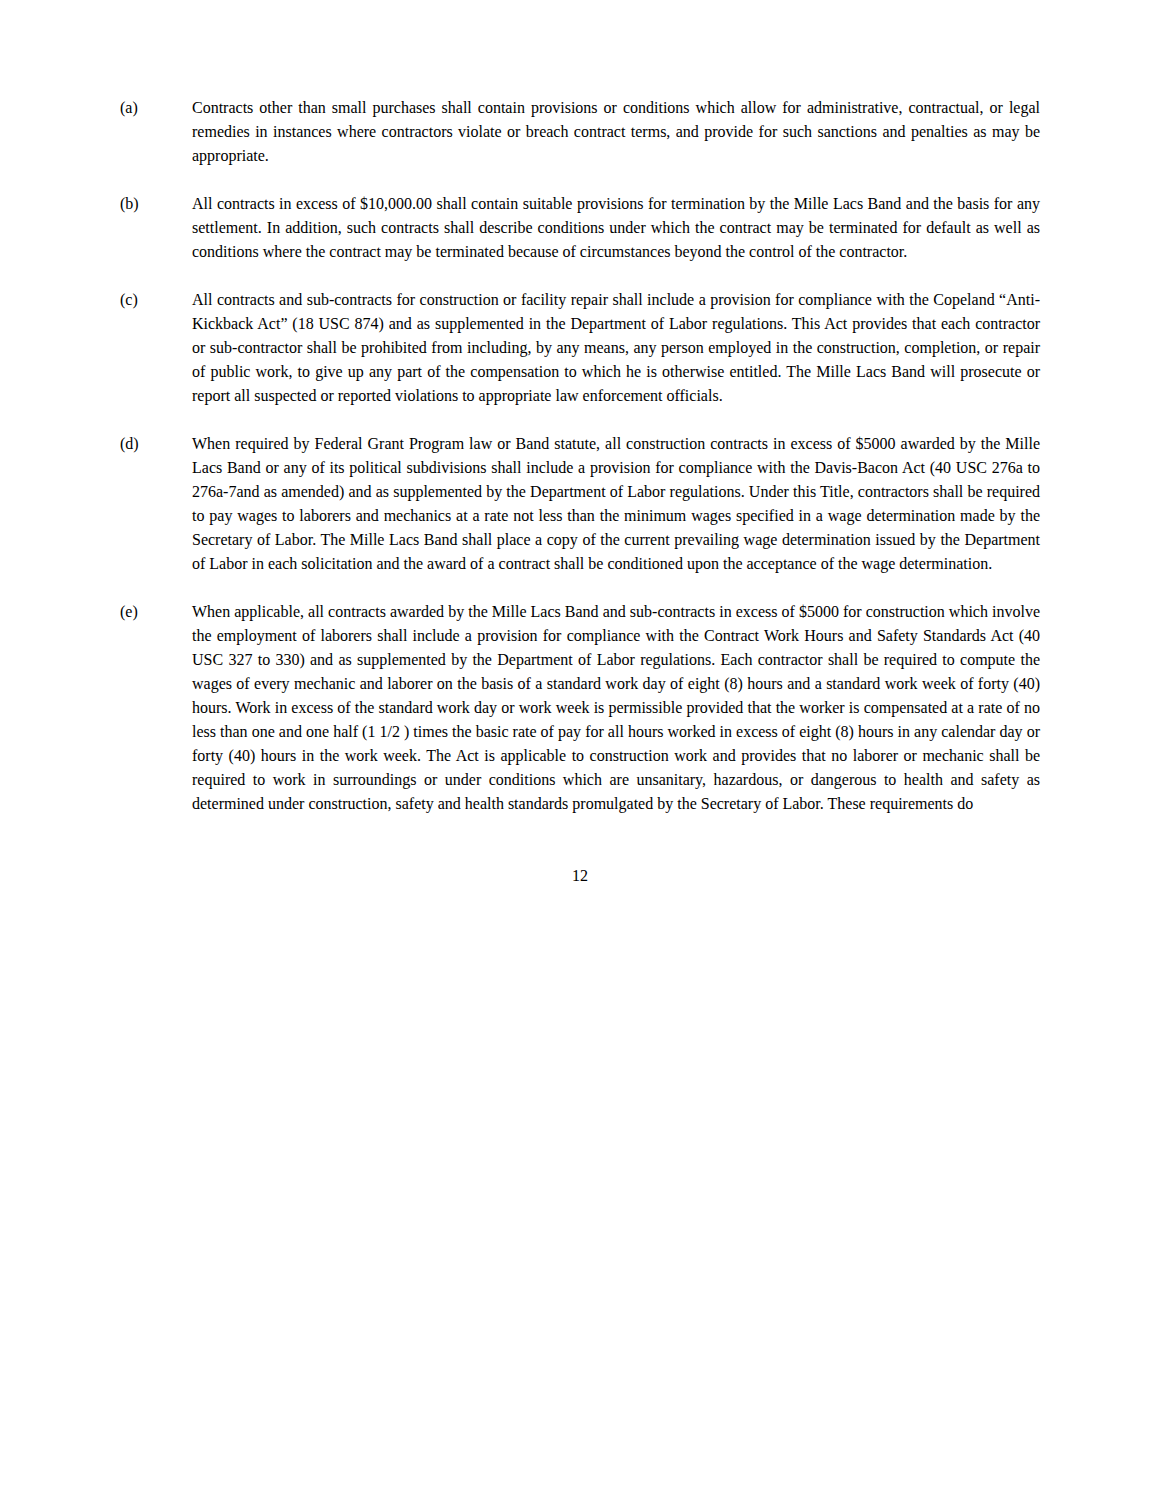(a)
Contracts other than small purchases shall contain provisions or conditions which allow for administrative, contractual, or legal remedies in instances where contractors violate or breach contract terms, and provide for such sanctions and penalties as may be appropriate.
(b)
All contracts in excess of $10,000.00 shall contain suitable provisions for termination by the Mille Lacs Band and the basis for any settlement. In addition, such contracts shall describe conditions under which the contract may be terminated for default as well as conditions where the contract may be terminated because of circumstances beyond the control of the contractor.
(c)
All contracts and sub-contracts for construction or facility repair shall include a provision for compliance with the Copeland “Anti-Kickback Act” (18 USC 874) and as supplemented in the Department of Labor regulations. This Act provides that each contractor or sub-contractor shall be prohibited from including, by any means, any person employed in the construction, completion, or repair of public work, to give up any part of the compensation to which he is otherwise entitled. The Mille Lacs Band will prosecute or report all suspected or reported violations to appropriate law enforcement officials.
(d)
When required by Federal Grant Program law or Band statute, all construction contracts in excess of $5000 awarded by the Mille Lacs Band or any of its political subdivisions shall include a provision for compliance with the Davis-Bacon Act (40 USC 276a to 276a-7and as amended) and as supplemented by the Department of Labor regulations. Under this Title, contractors shall be required to pay wages to laborers and mechanics at a rate not less than the minimum wages specified in a wage determination made by the Secretary of Labor. The Mille Lacs Band shall place a copy of the current prevailing wage determination issued by the Department of Labor in each solicitation and the award of a contract shall be conditioned upon the acceptance of the wage determination.
(e)
When applicable, all contracts awarded by the Mille Lacs Band and sub-contracts in excess of $5000 for construction which involve the employment of laborers shall include a provision for compliance with the Contract Work Hours and Safety Standards Act (40 USC 327 to 330) and as supplemented by the Department of Labor regulations. Each contractor shall be required to compute the wages of every mechanic and laborer on the basis of a standard work day of eight (8) hours and a standard work week of forty (40) hours. Work in excess of the standard work day or work week is permissible provided that the worker is compensated at a rate of no less than one and one half (1 1/2 ) times the basic rate of pay for all hours worked in excess of eight (8) hours in any calendar day or forty (40) hours in the work week. The Act is applicable to construction work and provides that no laborer or mechanic shall be required to work in surroundings or under conditions which are unsanitary, hazardous, or dangerous to health and safety as determined under construction, safety and health standards promulgated by the Secretary of Labor. These requirements do
12